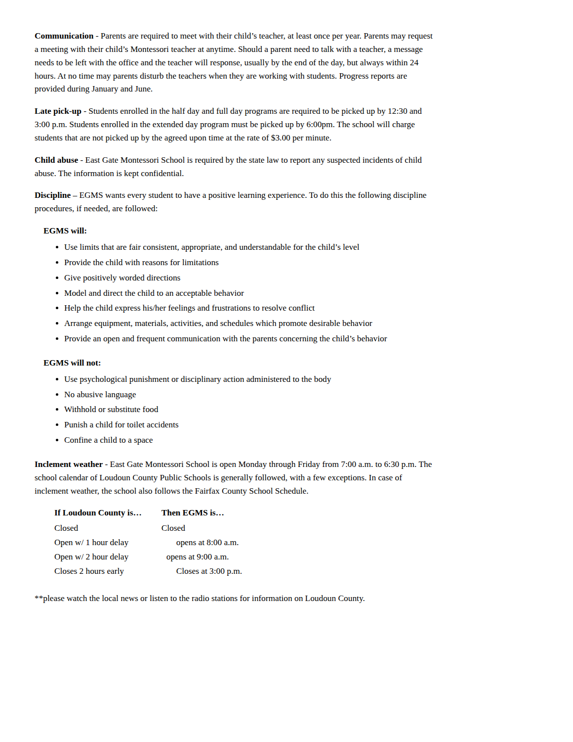Communication - Parents are required to meet with their child’s teacher, at least once per year. Parents may request a meeting with their child’s Montessori teacher at anytime. Should a parent need to talk with a teacher, a message needs to be left with the office and the teacher will response, usually by the end of the day, but always within 24 hours. At no time may parents disturb the teachers when they are working with students. Progress reports are provided during January and June.
Late pick-up - Students enrolled in the half day and full day programs are required to be picked up by 12:30 and 3:00 p.m. Students enrolled in the extended day program must be picked up by 6:00pm. The school will charge students that are not picked up by the agreed upon time at the rate of $3.00 per minute.
Child abuse - East Gate Montessori School is required by the state law to report any suspected incidents of child abuse. The information is kept confidential.
Discipline – EGMS wants every student to have a positive learning experience. To do this the following discipline procedures, if needed, are followed:
EGMS will:
Use limits that are fair consistent, appropriate, and understandable for the child’s level
Provide the child with reasons for limitations
Give positively worded directions
Model and direct the child to an acceptable behavior
Help the child express his/her feelings and frustrations to resolve conflict
Arrange equipment, materials, activities, and schedules which promote desirable behavior
Provide an open and frequent communication with the parents concerning the child’s behavior
EGMS will not:
Use psychological punishment or disciplinary action administered to the body
No abusive language
Withhold or substitute food
Punish a child for toilet accidents
Confine a child to a space
Inclement weather - East Gate Montessori School is open Monday through Friday from 7:00 a.m. to 6:30 p.m. The school calendar of Loudoun County Public Schools is generally followed, with a few exceptions. In case of inclement weather, the school also follows the Fairfax County School Schedule.
| If Loudoun County is… | Then EGMS is… |
| --- | --- |
| Closed | Closed |
| Open w/ 1 hour delay | opens at 8:00 a.m. |
| Open w/ 2 hour delay | opens at 9:00 a.m. |
| Closes 2 hours early | Closes at 3:00 p.m. |
**please watch the local news or listen to the radio stations for information on Loudoun County.